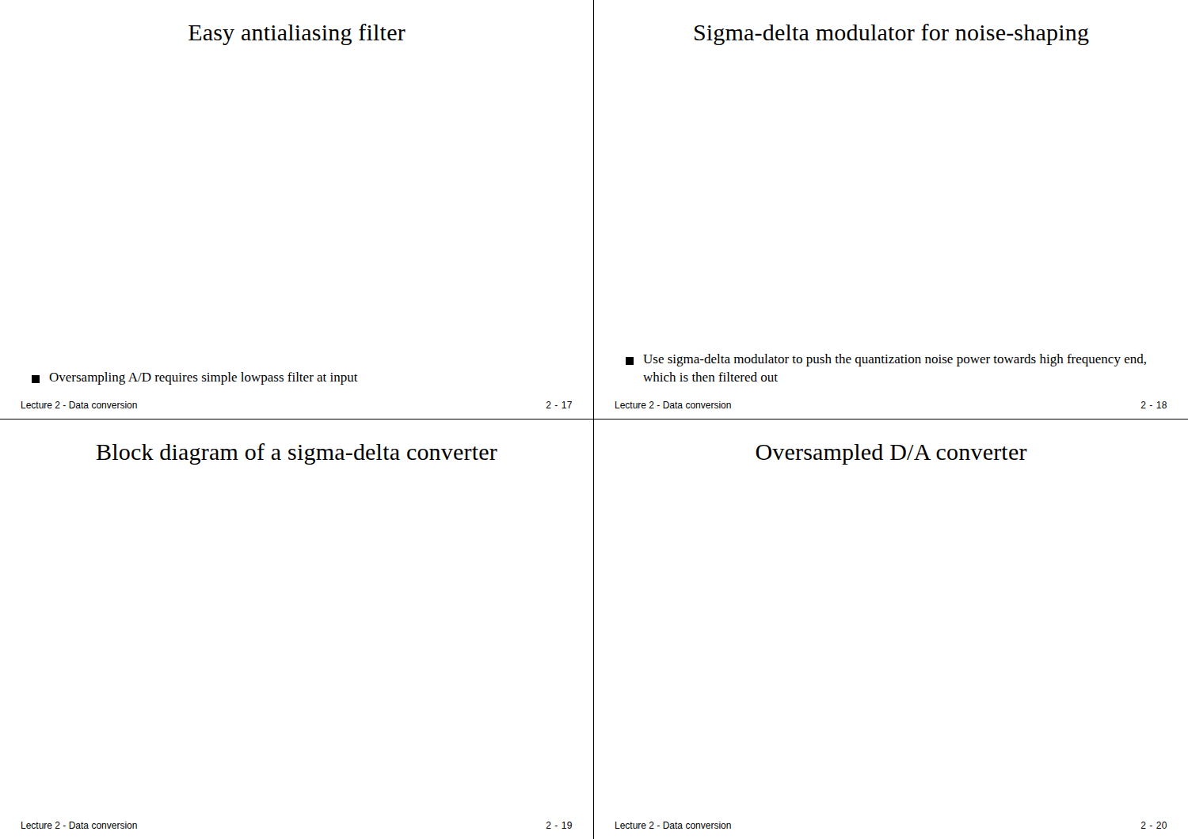Easy antialiasing filter
Oversampling A/D requires simple lowpass filter at input
Lecture 2 - Data conversion 2 - 17
Sigma-delta modulator for noise-shaping
Use sigma-delta modulator to push the quantization noise power towards high frequency end, which is then filtered out
Lecture 2 - Data conversion 2 - 18
Block diagram of a sigma-delta converter
Lecture 2 - Data conversion 2 - 19
Oversampled D/A converter
Lecture 2 - Data conversion 2 - 20